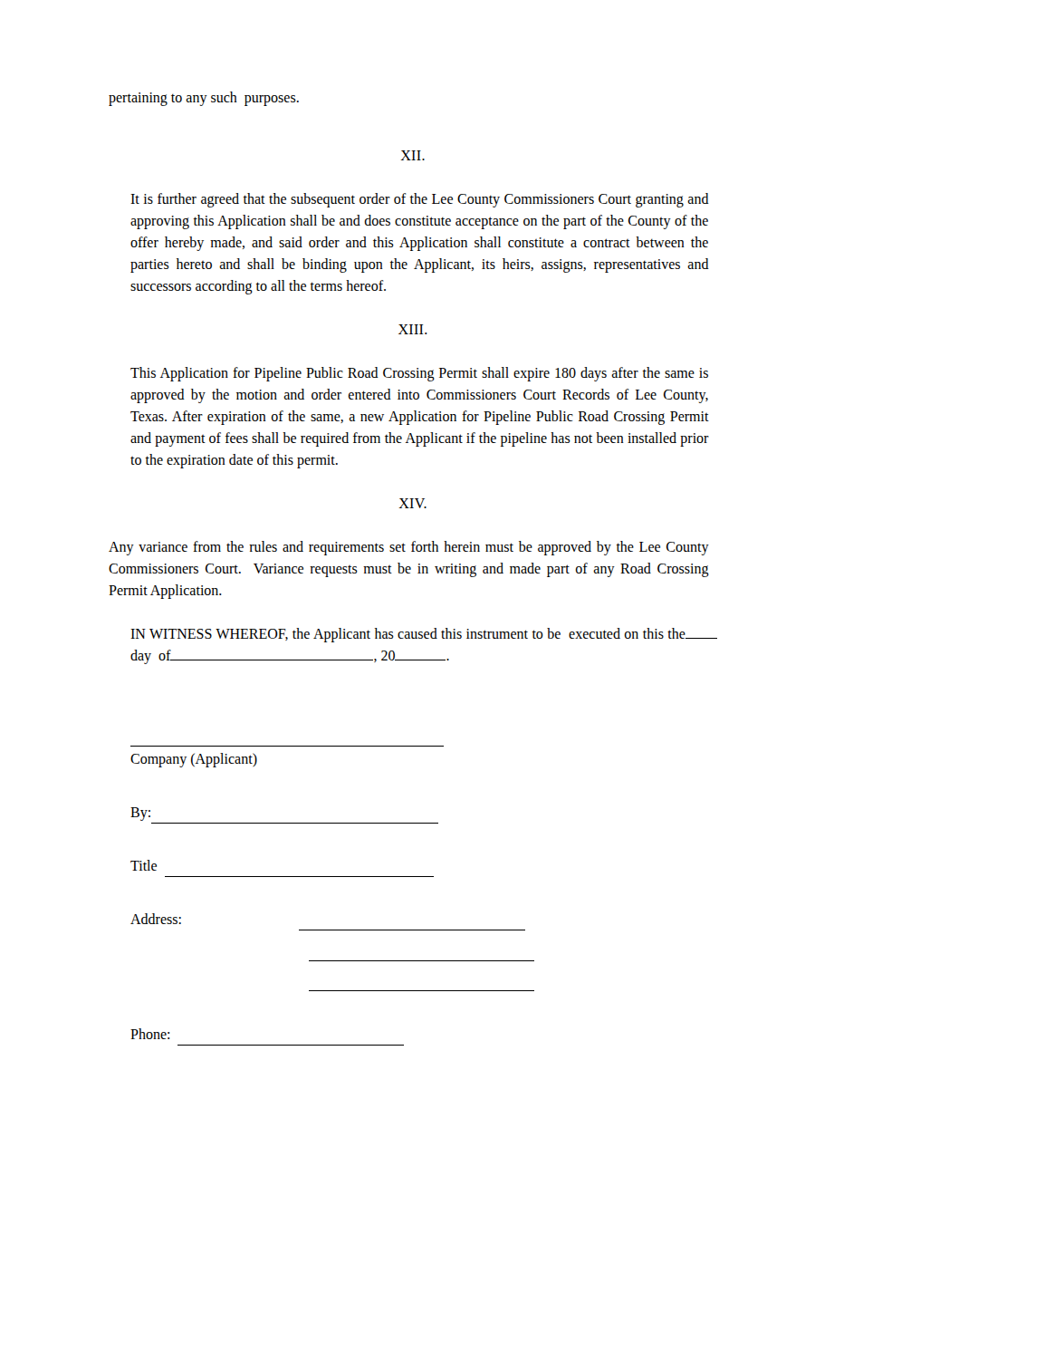pertaining to any such purposes.
XII.
It is further agreed that the subsequent order of the Lee County Commissioners Court granting and approving this Application shall be and does constitute acceptance on the part of the County of the offer hereby made, and said order and this Application shall constitute a contract between the parties hereto and shall be binding upon the Applicant, its heirs, assigns, representatives and successors according to all the terms hereof.
XIII.
This Application for Pipeline Public Road Crossing Permit shall expire 180 days after the same is approved by the motion and order entered into Commissioners Court Records of Lee County, Texas. After expiration of the same, a new Application for Pipeline Public Road Crossing Permit and payment of fees shall be required from the Applicant if the pipeline has not been installed prior to the expiration date of this permit.
XIV.
Any variance from the rules and requirements set forth herein must be approved by the Lee County Commissioners Court. Variance requests must be in writing and made part of any Road Crossing Permit Application.
IN WITNESS WHEREOF, the Applicant has caused this instrument to be executed on this the day of , 20 .
Company (Applicant)
By:
Title
Address:
Phone: